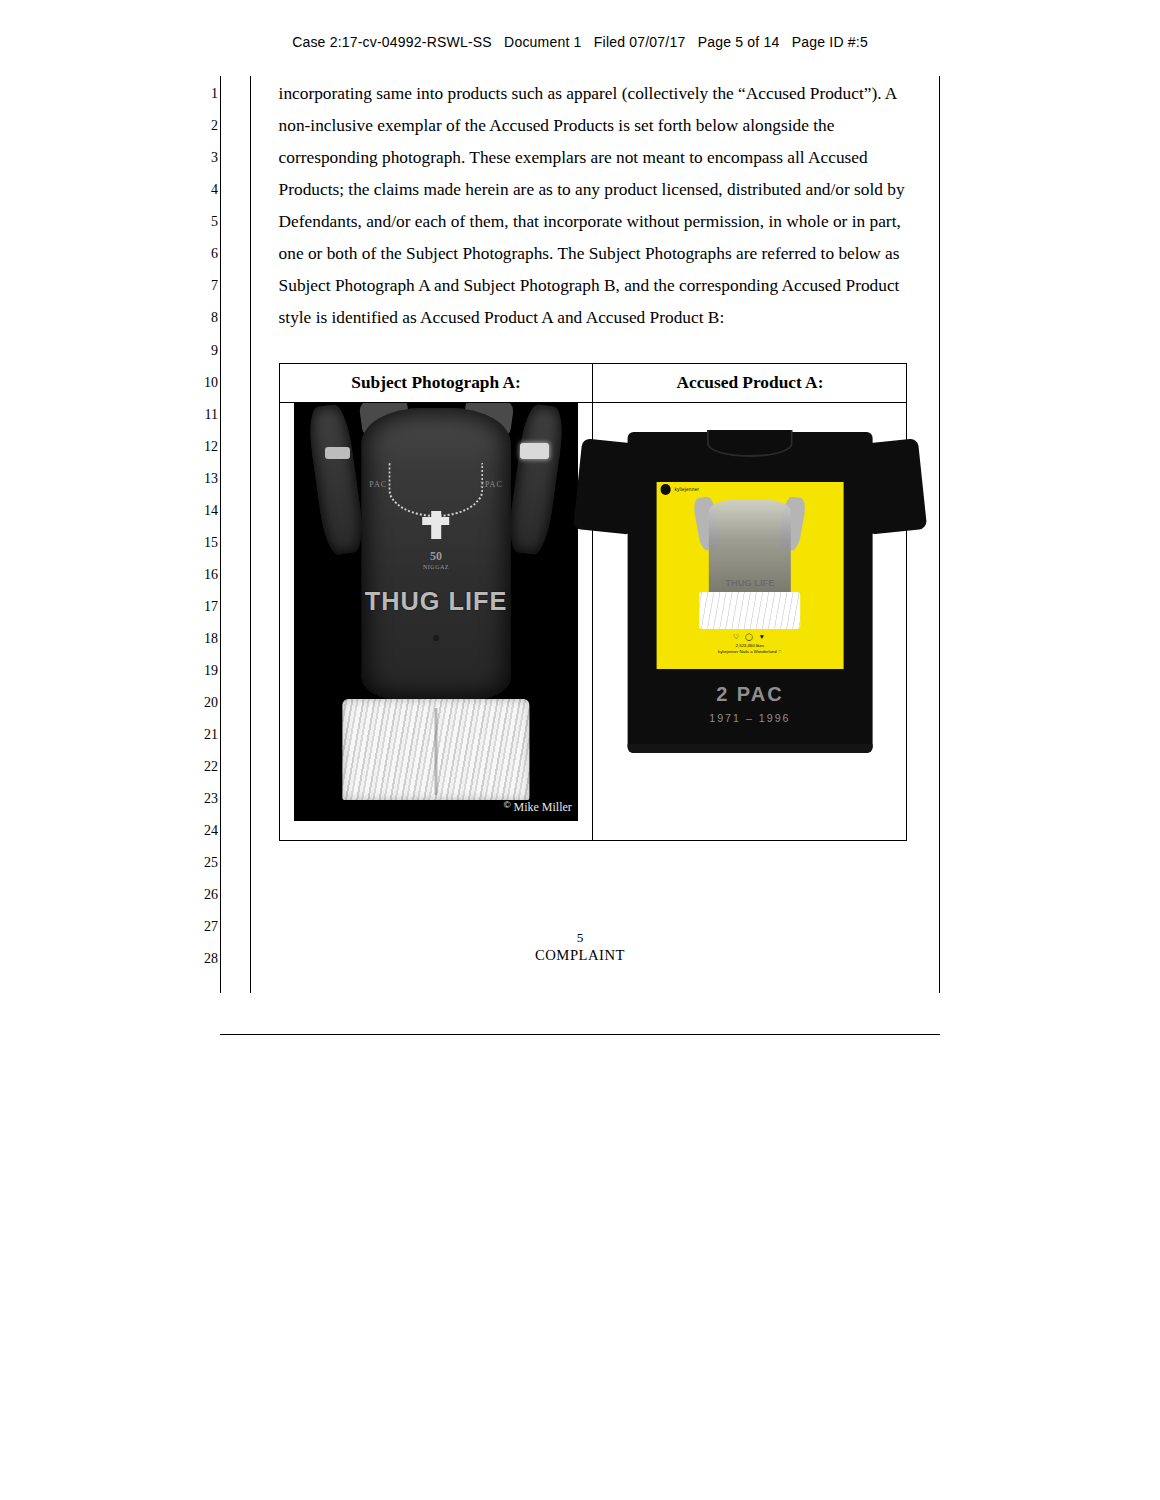Case 2:17-cv-04992-RSWL-SS Document 1 Filed 07/07/17 Page 5 of 14 Page ID #:5
1
2
3
4
5
6
7
8
9
10
11
12
13
14
15
16
17
18
19
20
21
22
23
24
25
26
27
28
incorporating same into products such as apparel (collectively the “Accused Product”). A non-inclusive exemplar of the Accused Products is set forth below alongside the corresponding photograph. These exemplars are not meant to encompass all Accused Products; the claims made herein are as to any product licensed, distributed and/or sold by Defendants, and/or each of them, that incorporate without permission, in whole or in part, one or both of the Subject Photographs. The Subject Photographs are referred to below as Subject Photograph A and Subject Photograph B, and the corresponding Accused Product style is identified as Accused Product A and Accused Product B:
| Subject Photograph A: | Accused Product A: |
| --- | --- |
| PAC 2PAC 50 NIGGAZ THUG LIFE © Mike Miller | KENDALL + KYLIE kyliejenner THUG LIFE ♡ ◯ ▼ 2,523,460 likes kyliejenner Nails a Wonderland ♡ 2 PAC 1971 – 1996 |
5
COMPLAINT